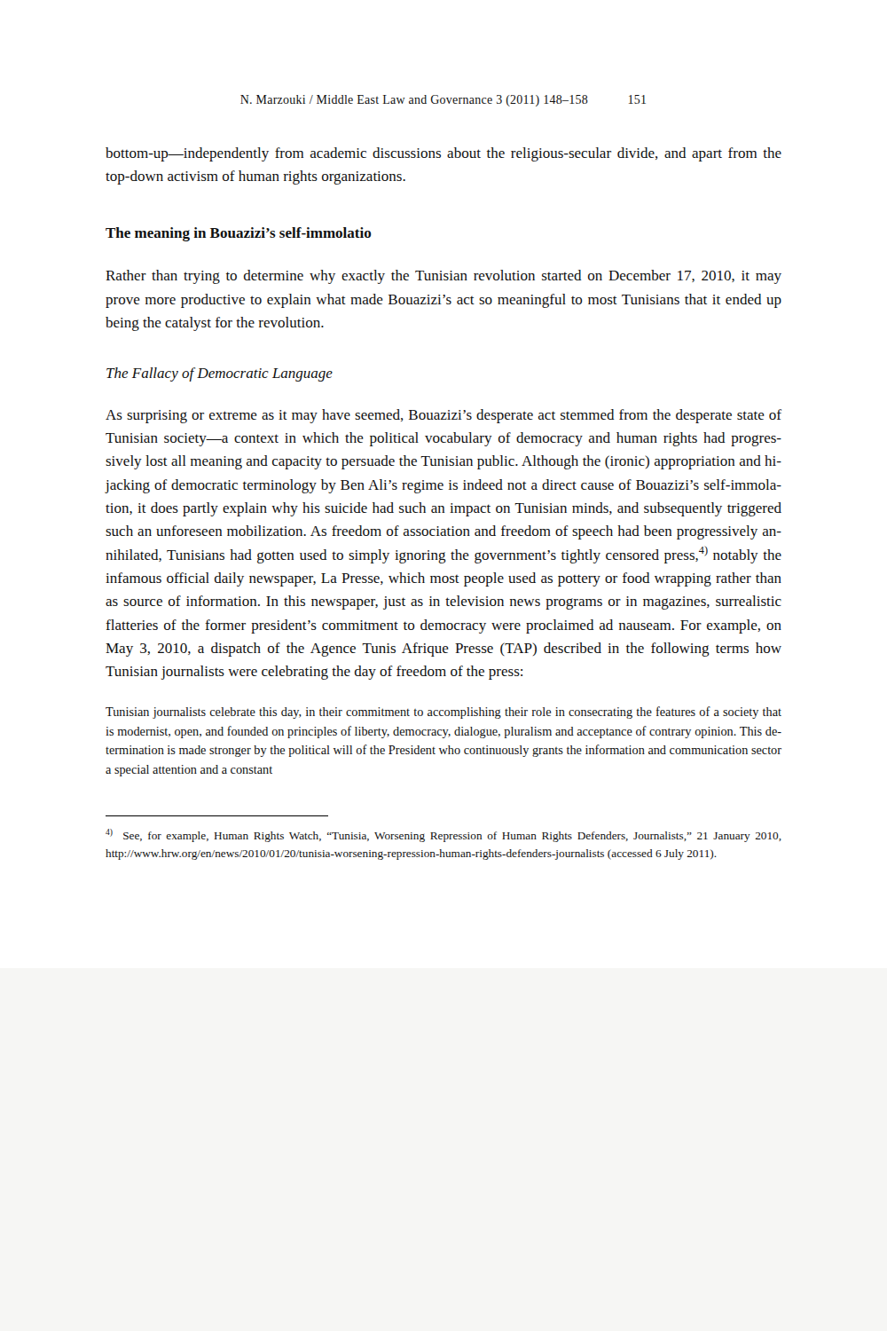N. Marzouki / Middle East Law and Governance 3 (2011) 148–158 151
bottom-up—independently from academic discussions about the religious-secular divide, and apart from the top-down activism of human rights organizations.
The meaning in Bouazizi’s self-immolatio
Rather than trying to determine why exactly the Tunisian revolution started on December 17, 2010, it may prove more productive to explain what made Bouazizi’s act so meaningful to most Tunisians that it ended up being the catalyst for the revolution.
The Fallacy of Democratic Language
As surprising or extreme as it may have seemed, Bouazizi’s desperate act stemmed from the desperate state of Tunisian society—a context in which the political vocabulary of democracy and human rights had progressively lost all meaning and capacity to persuade the Tunisian public. Although the (ironic) appropriation and hijacking of democratic terminology by Ben Ali’s regime is indeed not a direct cause of Bouazizi’s self-immolation, it does partly explain why his suicide had such an impact on Tunisian minds, and subsequently triggered such an unforeseen mobilization. As freedom of association and freedom of speech had been progressively annihilated, Tunisians had gotten used to simply ignoring the government’s tightly censored press,4) notably the infamous official daily newspaper, La Presse, which most people used as pottery or food wrapping rather than as source of information. In this newspaper, just as in television news programs or in magazines, surrealistic flatteries of the former president’s commitment to democracy were proclaimed ad nauseam. For example, on May 3, 2010, a dispatch of the Agence Tunis Afrique Presse (TAP) described in the following terms how Tunisian journalists were celebrating the day of freedom of the press:
Tunisian journalists celebrate this day, in their commitment to accomplishing their role in consecrating the features of a society that is modernist, open, and founded on principles of liberty, democracy, dialogue, pluralism and acceptance of contrary opinion. This determination is made stronger by the political will of the President who continuously grants the information and communication sector a special attention and a constant
4) See, for example, Human Rights Watch, “Tunisia, Worsening Repression of Human Rights Defenders, Journalists,” 21 January 2010, http://www.hrw.org/en/news/2010/01/20/tunisia-worsening-repression-human-rights-defenders-journalists (accessed 6 July 2011).